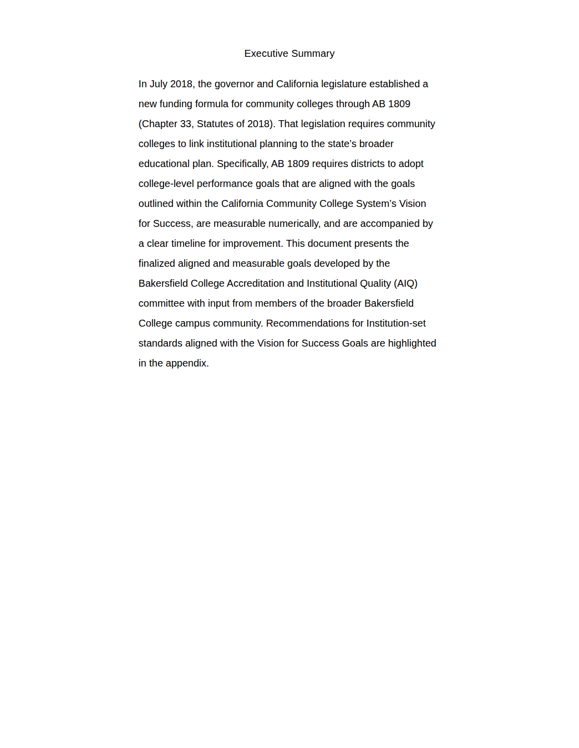Executive Summary
In July 2018, the governor and California legislature established a new funding formula for community colleges through AB 1809 (Chapter 33, Statutes of 2018). That legislation requires community colleges to link institutional planning to the state’s broader educational plan. Specifically, AB 1809 requires districts to adopt college-level performance goals that are aligned with the goals outlined within the California Community College System’s Vision for Success, are measurable numerically, and are accompanied by a clear timeline for improvement. This document presents the finalized aligned and measurable goals developed by the Bakersfield College Accreditation and Institutional Quality (AIQ) committee with input from members of the broader Bakersfield College campus community. Recommendations for Institution-set standards aligned with the Vision for Success Goals are highlighted in the appendix.